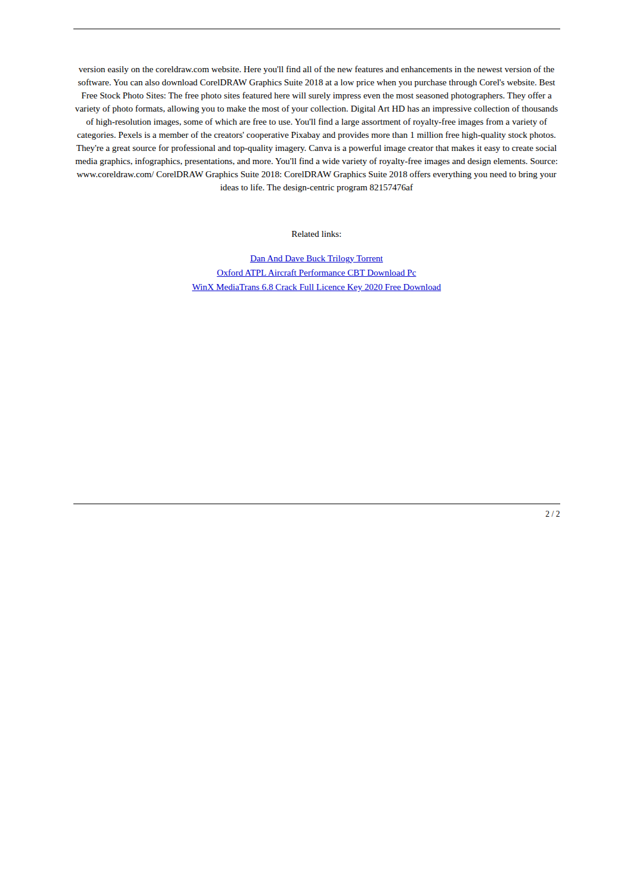version easily on the coreldraw.com website. Here you'll find all of the new features and enhancements in the newest version of the software. You can also download CorelDRAW Graphics Suite 2018 at a low price when you purchase through Corel's website. Best Free Stock Photo Sites: The free photo sites featured here will surely impress even the most seasoned photographers. They offer a variety of photo formats, allowing you to make the most of your collection. Digital Art HD has an impressive collection of thousands of high-resolution images, some of which are free to use. You'll find a large assortment of royalty-free images from a variety of categories. Pexels is a member of the creators' cooperative Pixabay and provides more than 1 million free high-quality stock photos. They're a great source for professional and top-quality imagery. Canva is a powerful image creator that makes it easy to create social media graphics, infographics, presentations, and more. You'll find a wide variety of royalty-free images and design elements. Source: www.coreldraw.com/ CorelDRAW Graphics Suite 2018: CorelDRAW Graphics Suite 2018 offers everything you need to bring your ideas to life. The design-centric program 82157476af
Related links:
Dan And Dave Buck Trilogy Torrent
Oxford ATPL Aircraft Performance CBT Download Pc
WinX MediaTrans 6.8 Crack Full Licence Key 2020 Free Download
2 / 2